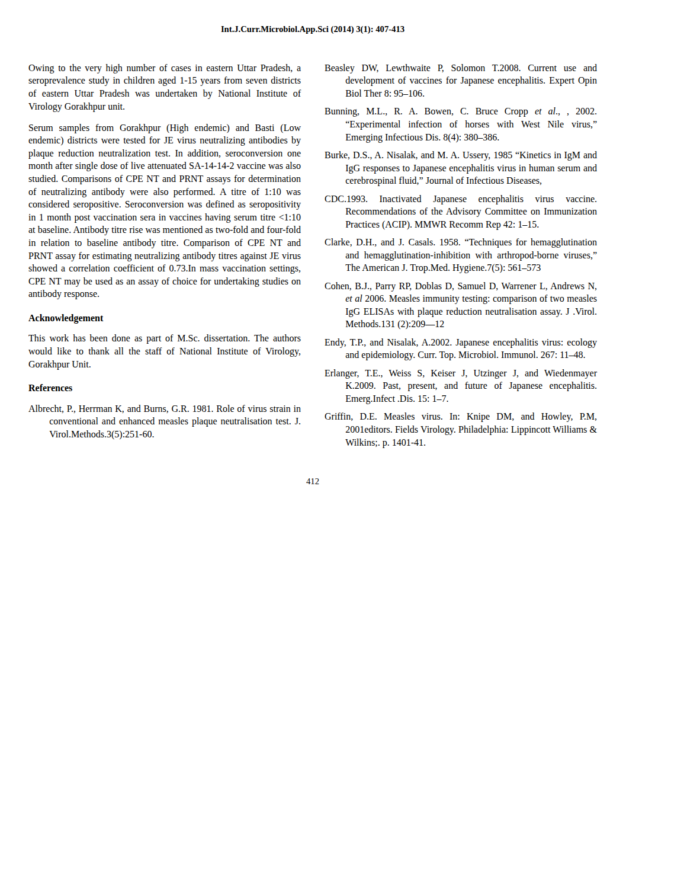Int.J.Curr.Microbiol.App.Sci (2014) 3(1): 407-413
Owing to the very high number of cases in eastern Uttar Pradesh, a seroprevalence study in children aged 1-15 years from seven districts of eastern Uttar Pradesh was undertaken by National Institute of Virology Gorakhpur unit.
Serum samples from Gorakhpur (High endemic) and Basti (Low endemic) districts were tested for JE virus neutralizing antibodies by plaque reduction neutralization test. In addition, seroconversion one month after single dose of live attenuated SA-14-14-2 vaccine was also studied. Comparisons of CPE NT and PRNT assays for determination of neutralizing antibody were also performed. A titre of 1:10 was considered seropositive. Seroconversion was defined as seropositivity in 1 month post vaccination sera in vaccines having serum titre <1:10 at baseline. Antibody titre rise was mentioned as two-fold and four-fold in relation to baseline antibody titre. Comparison of CPE NT and PRNT assay for estimating neutralizing antibody titres against JE virus showed a correlation coefficient of 0.73.In mass vaccination settings, CPE NT may be used as an assay of choice for undertaking studies on antibody response.
Acknowledgement
This work has been done as part of M.Sc. dissertation. The authors would like to thank all the staff of National Institute of Virology, Gorakhpur Unit.
References
Albrecht, P., Herrman K, and Burns, G.R. 1981. Role of virus strain in conventional and enhanced measles plaque neutralisation test. J. Virol.Methods.3(5):251-60.
Beasley DW, Lewthwaite P, Solomon T.2008. Current use and development of vaccines for Japanese encephalitis. Expert Opin Biol Ther 8: 95–106.
Bunning, M.L., R. A. Bowen, C. Bruce Cropp et al., , 2002. “Experimental infection of horses with West Nile virus,” Emerging Infectious Dis. 8(4): 380–386.
Burke, D.S., A. Nisalak, and M. A. Ussery, 1985 “Kinetics in IgM and IgG responses to Japanese encephalitis virus in human serum and cerebrospinal fluid,” Journal of Infectious Diseases,
CDC.1993. Inactivated Japanese encephalitis virus vaccine. Recommendations of the Advisory Committee on Immunization Practices (ACIP). MMWR Recomm Rep 42: 1–15.
Clarke, D.H., and J. Casals. 1958. “Techniques for hemagglutination and hemagglutination-inhibition with arthropod-borne viruses,” The American J. Trop.Med. Hygiene.7(5): 561–573
Cohen, B.J., Parry RP, Doblas D, Samuel D, Warrener L, Andrews N, et al 2006. Measles immunity testing: comparison of two measles IgG ELISAs with plaque reduction neutralisation assay. J .Virol. Methods.131 (2):209—12
Endy, T.P., and Nisalak, A.2002. Japanese encephalitis virus: ecology and epidemiology. Curr. Top. Microbiol. Immunol. 267: 11–48.
Erlanger, T.E., Weiss S, Keiser J, Utzinger J, and Wiedenmayer K.2009. Past, present, and future of Japanese encephalitis. Emerg.Infect .Dis. 15: 1–7.
Griffin, D.E. Measles virus. In: Knipe DM, and Howley, P.M, 2001editors. Fields Virology. Philadelphia: Lippincott Williams & Wilkins;. p. 1401-41.
412